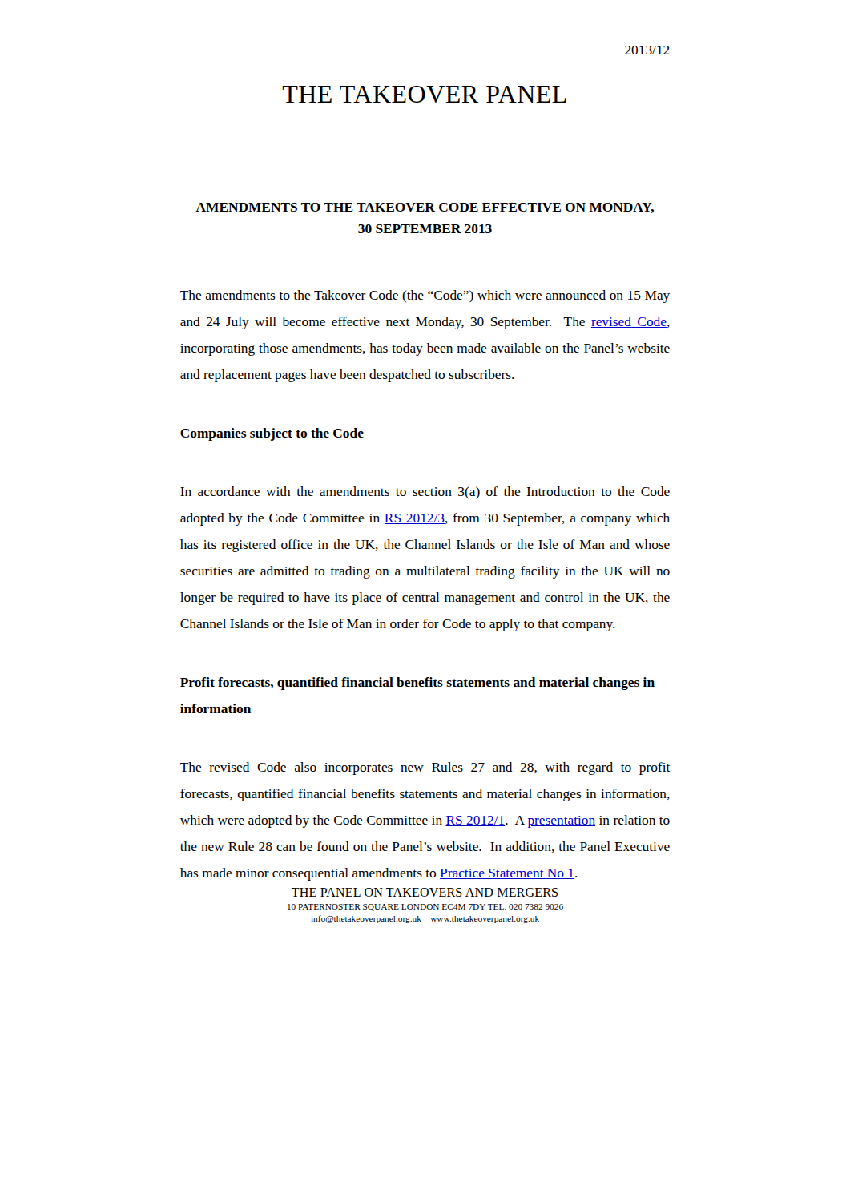2013/12
THE TAKEOVER PANEL
AMENDMENTS TO THE TAKEOVER CODE EFFECTIVE ON MONDAY,
30 SEPTEMBER 2013
The amendments to the Takeover Code (the “Code”) which were announced on 15 May and 24 July will become effective next Monday, 30 September. The revised Code, incorporating those amendments, has today been made available on the Panel’s website and replacement pages have been despatched to subscribers.
Companies subject to the Code
In accordance with the amendments to section 3(a) of the Introduction to the Code adopted by the Code Committee in RS 2012/3, from 30 September, a company which has its registered office in the UK, the Channel Islands or the Isle of Man and whose securities are admitted to trading on a multilateral trading facility in the UK will no longer be required to have its place of central management and control in the UK, the Channel Islands or the Isle of Man in order for Code to apply to that company.
Profit forecasts, quantified financial benefits statements and material changes in information
The revised Code also incorporates new Rules 27 and 28, with regard to profit forecasts, quantified financial benefits statements and material changes in information, which were adopted by the Code Committee in RS 2012/1. A presentation in relation to the new Rule 28 can be found on the Panel’s website. In addition, the Panel Executive has made minor consequential amendments to Practice Statement No 1.
THE PANEL ON TAKEOVERS AND MERGERS
10 PATERNOSTER SQUARE LONDON EC4M 7DY TEL. 020 7382 9026
info@thetakeoverpanel.org.uk www.thetakeoverpanel.org.uk